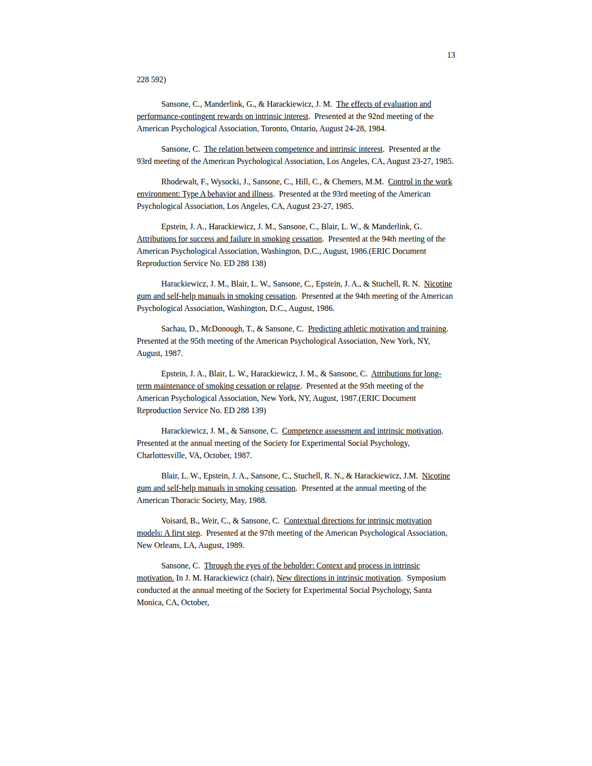13
228 592)
Sansone, C., Manderlink, G., & Harackiewicz, J. M. The effects of evaluation and performance-contingent rewards on intrinsic interest. Presented at the 92nd meeting of the American Psychological Association, Toronto, Ontario, August 24-28, 1984.
Sansone, C. The relation between competence and intrinsic interest. Presented at the 93rd meeting of the American Psychological Association, Los Angeles, CA, August 23-27, 1985.
Rhodewalt, F., Wysocki, J., Sansone, C., Hill, C., & Chemers, M.M. Control in the work environment: Type A behavior and illness. Presented at the 93rd meeting of the American Psychological Association, Los Angeles, CA, August 23-27, 1985.
Epstein, J. A., Harackiewicz, J. M., Sansone, C., Blair, L. W., & Manderlink, G. Attributions for success and failure in smoking cessation. Presented at the 94th meeting of the American Psychological Association, Washington, D.C., August, 1986.(ERIC Document Reproduction Service No. ED 288 138)
Harackiewicz, J. M., Blair, L. W., Sansone, C., Epstein, J. A., & Stuchell, R. N. Nicotine gum and self-help manuals in smoking cessation. Presented at the 94th meeting of the American Psychological Association, Washington, D.C., August, 1986.
Sachau, D., McDonough, T., & Sansone, C. Predicting athletic motivation and training. Presented at the 95th meeting of the American Psychological Association, New York, NY, August, 1987.
Epstein, J. A., Blair, L. W., Harackiewicz, J. M., & Sansone, C. Attributions for long-term maintenance of smoking cessation or relapse. Presented at the 95th meeting of the American Psychological Association, New York, NY, August, 1987.(ERIC Document Reproduction Service No. ED 288 139)
Harackiewicz, J. M., & Sansone, C. Competence assessment and intrinsic motivation. Presented at the annual meeting of the Society for Experimental Social Psychology, Charlottesville, VA, October, 1987.
Blair, L. W., Epstein, J. A., Sansone, C., Stuchell, R. N., & Harackiewicz, J.M. Nicotine gum and self-help manuals in smoking cessation. Presented at the annual meeting of the American Thoracic Society, May, 1988.
Voisard, B., Weir, C., & Sansone, C. Contextual directions for intrinsic motivation models: A first step. Presented at the 97th meeting of the American Psychological Association, New Orleans, LA, August, 1989.
Sansone, C. Through the eyes of the beholder: Context and process in intrinsic motivation. In J. M. Harackiewicz (chair), New directions in intrinsic motivation. Symposium conducted at the annual meeting of the Society for Experimental Social Psychology, Santa Monica, CA, October,